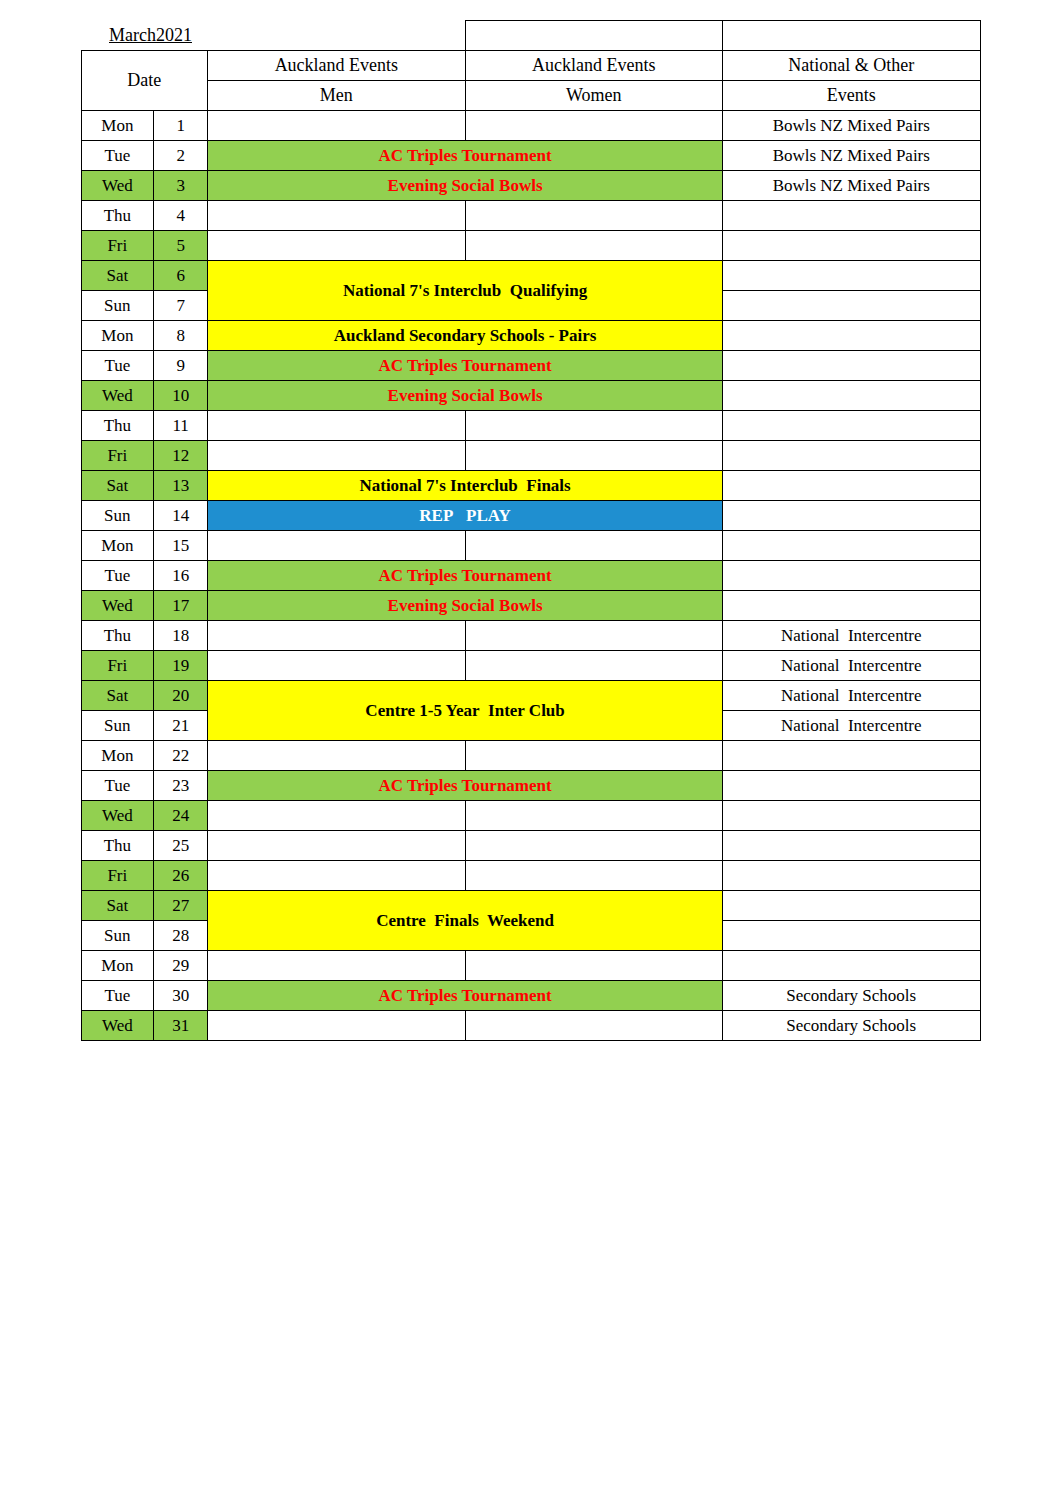| March2021 | | | |
| Date | Auckland Events | Auckland Events | National & Other |
| Men | Women | Events |
| Mon | 1 | | | Bowls NZ Mixed Pairs |
| Tue | 2 | AC Triples Tournament | Bowls NZ Mixed Pairs |
| Wed | 3 | Evening Social Bowls | Bowls NZ Mixed Pairs |
| Thu | 4 | | | |
| Fri | 5 | | | |
| Sat | 6 | National 7's Interclub Qualifying | |
| Sun | 7 | |
| Mon | 8 | Auckland Secondary Schools - Pairs | |
| Tue | 9 | AC Triples Tournament | |
| Wed | 10 | Evening Social Bowls | |
| Thu | 11 | | | |
| Fri | 12 | | | |
| Sat | 13 | National 7's Interclub Finals | |
| Sun | 14 | REP PLAY | |
| Mon | 15 | | | |
| Tue | 16 | AC Triples Tournament | |
| Wed | 17 | Evening Social Bowls | |
| Thu | 18 | | | National Intercentre |
| Fri | 19 | | | National Intercentre |
| Sat | 20 | Centre 1-5 Year Inter Club | National Intercentre |
| Sun | 21 | National Intercentre |
| Mon | 22 | | | |
| Tue | 23 | AC Triples Tournament | |
| Wed | 24 | | | |
| Thu | 25 | | | |
| Fri | 26 | | | |
| Sat | 27 | Centre Finals Weekend | |
| Sun | 28 | |
| Mon | 29 | | | |
| Tue | 30 | AC Triples Tournament | Secondary Schools |
| Wed | 31 | | | Secondary Schools |